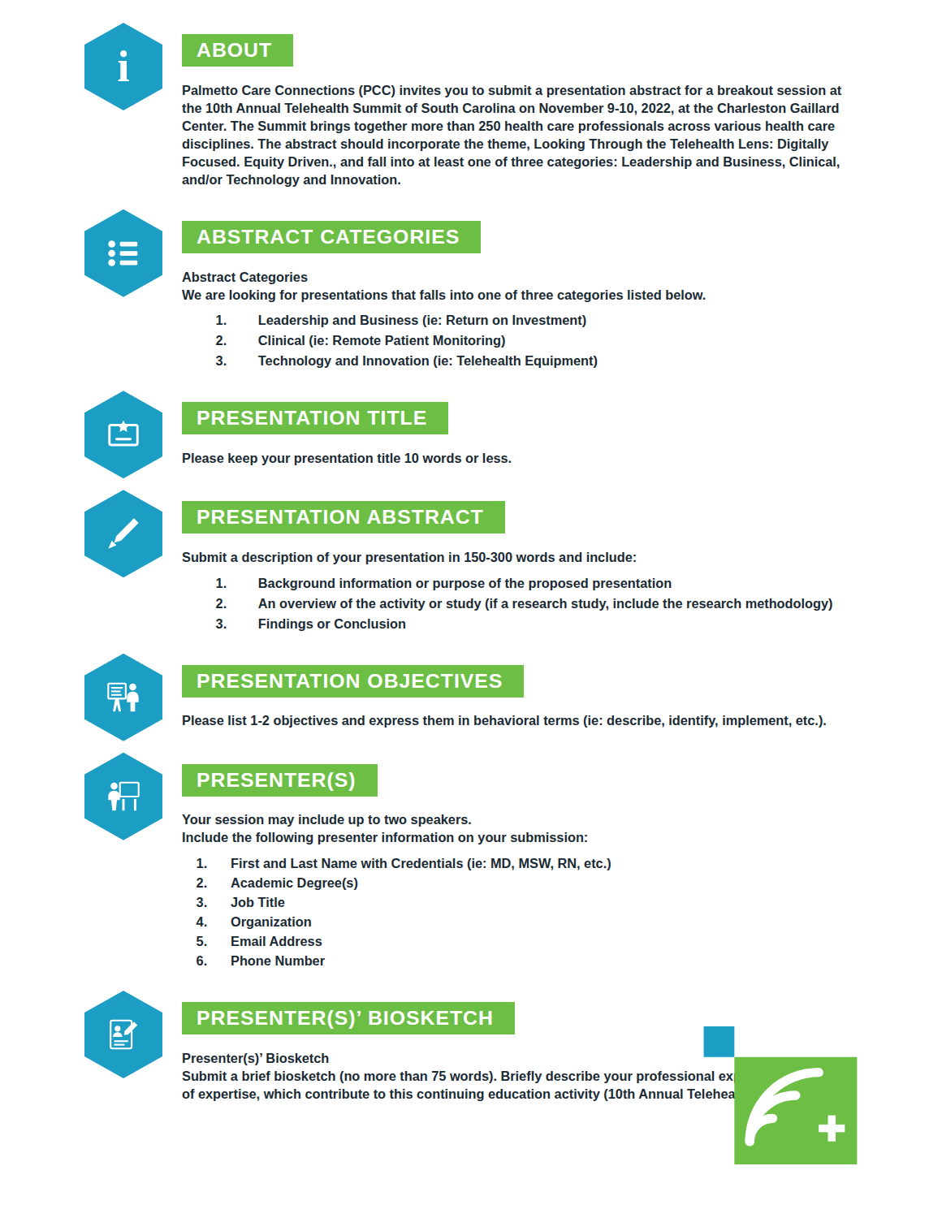i
About
Palmetto Care Connections (PCC) invites you to submit a presentation abstract for a breakout session at the 10th Annual Telehealth Summit of South Carolina on November 9-10, 2022, at the Charleston Gaillard Center. The Summit brings together more than 250 health care professionals across various health care disciplines. The abstract should incorporate the theme, Looking Through the Telehealth Lens: Digitally Focused. Equity Driven., and fall into at least one of three categories: Leadership and Business, Clinical, and/or Technology and Innovation.
Abstract Categories
Abstract Categories
We are looking for presentations that falls into one of three categories listed below.
Leadership and Business (ie: Return on Investment)
Clinical (ie: Remote Patient Monitoring)
Technology and Innovation (ie: Telehealth Equipment)
Presentation Title
Please keep your presentation title 10 words or less.
Presentation Abstract
Submit a description of your presentation in 150-300 words and include:
Background information or purpose of the proposed presentation
An overview of the activity or study (if a research study, include the research methodology)
Findings or Conclusion
Presentation Objectives
Please list 1-2 objectives and express them in behavioral terms (ie: describe, identify, implement, etc.).
Presenter(s)
Your session may include up to two speakers.
Include the following presenter information on your submission:
First and Last Name with Credentials (ie: MD, MSW, RN, etc.)
Academic Degree(s)
Job Title
Organization
Email Address
Phone Number
Presenter(s)’ Biosketch
Presenter(s)’ Biosketch
Submit a brief biosketch (no more than 75 words). Briefly describe your professional experience or areas of expertise, which contribute to this continuing education activity (10th Annual Telehealth Summit of SC).